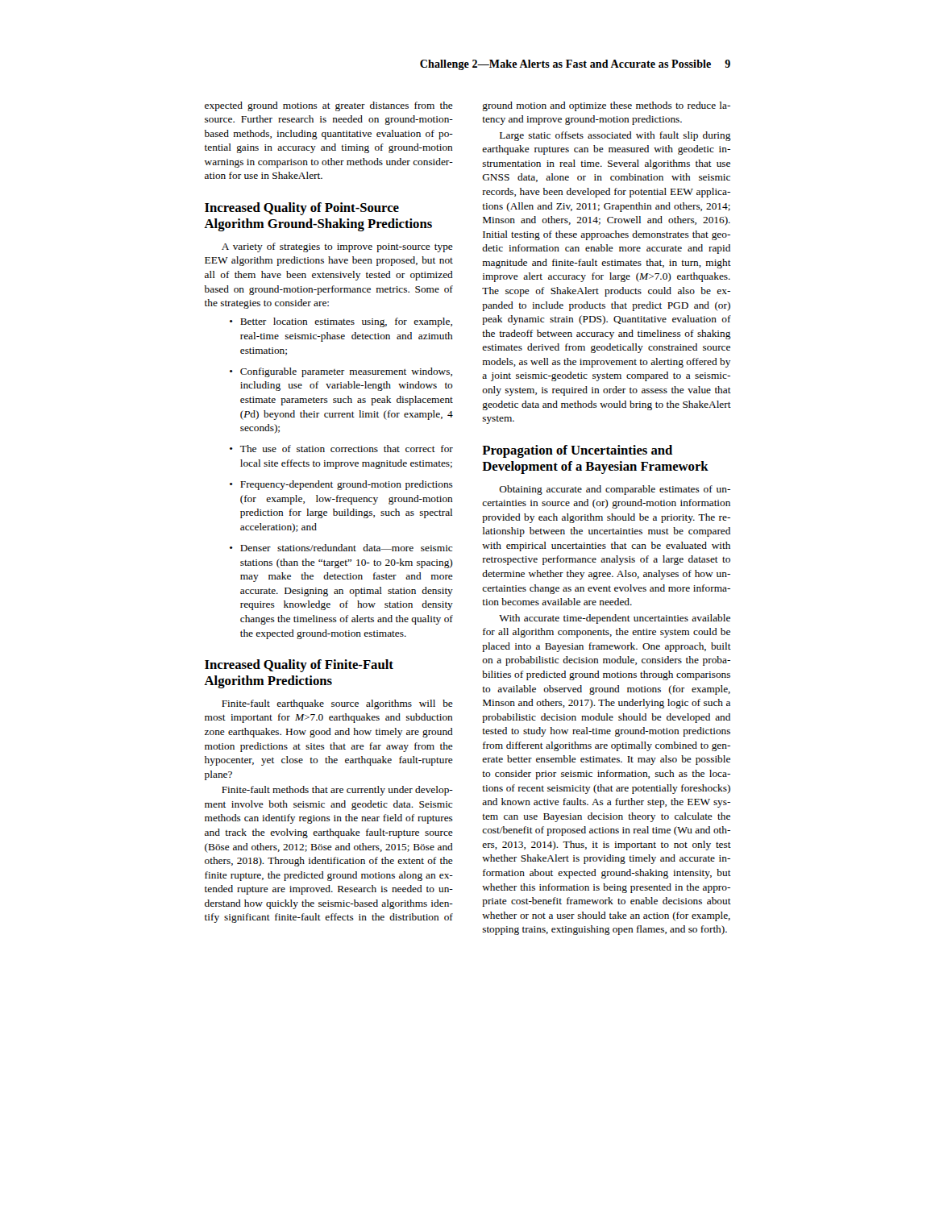Challenge 2—Make Alerts as Fast and Accurate as Possible9
expected ground motions at greater distances from the source. Further research is needed on ground-motion-based methods, including quantitative evaluation of potential gains in accuracy and timing of ground-motion warnings in comparison to other methods under consideration for use in ShakeAlert.
Increased Quality of Point-Source Algorithm Ground-Shaking Predictions
A variety of strategies to improve point-source type EEW algorithm predictions have been proposed, but not all of them have been extensively tested or optimized based on ground-motion-performance metrics. Some of the strategies to consider are:
Better location estimates using, for example, real-time seismic-phase detection and azimuth estimation;
Configurable parameter measurement windows, including use of variable-length windows to estimate parameters such as peak displacement (Pd) beyond their current limit (for example, 4 seconds);
The use of station corrections that correct for local site effects to improve magnitude estimates;
Frequency-dependent ground-motion predictions (for example, low-frequency ground-motion prediction for large buildings, such as spectral acceleration); and
Denser stations/redundant data—more seismic stations (than the “target” 10- to 20-km spacing) may make the detection faster and more accurate. Designing an optimal station density requires knowledge of how station density changes the timeliness of alerts and the quality of the expected ground-motion estimates.
Increased Quality of Finite-Fault Algorithm Predictions
Finite-fault earthquake source algorithms will be most important for M>7.0 earthquakes and subduction zone earthquakes. How good and how timely are ground motion predictions at sites that are far away from the hypocenter, yet close to the earthquake fault-rupture plane?
Finite-fault methods that are currently under development involve both seismic and geodetic data. Seismic methods can identify regions in the near field of ruptures and track the evolving earthquake fault-rupture source (Böse and others, 2012; Böse and others, 2015; Böse and others, 2018). Through identification of the extent of the finite rupture, the predicted ground motions along an extended rupture are improved. Research is needed to understand how quickly the seismic-based algorithms identify significant finite-fault effects in the distribution of ground motion and optimize these methods to reduce latency and improve ground-motion predictions.
Large static offsets associated with fault slip during earthquake ruptures can be measured with geodetic instrumentation in real time. Several algorithms that use GNSS data, alone or in combination with seismic records, have been developed for potential EEW applications (Allen and Ziv, 2011; Grapenthin and others, 2014; Minson and others, 2014; Crowell and others, 2016). Initial testing of these approaches demonstrates that geodetic information can enable more accurate and rapid magnitude and finite-fault estimates that, in turn, might improve alert accuracy for large (M>7.0) earthquakes. The scope of ShakeAlert products could also be expanded to include products that predict PGD and (or) peak dynamic strain (PDS). Quantitative evaluation of the tradeoff between accuracy and timeliness of shaking estimates derived from geodetically constrained source models, as well as the improvement to alerting offered by a joint seismic-geodetic system compared to a seismic-only system, is required in order to assess the value that geodetic data and methods would bring to the ShakeAlert system.
Propagation of Uncertainties and Development of a Bayesian Framework
Obtaining accurate and comparable estimates of uncertainties in source and (or) ground-motion information provided by each algorithm should be a priority. The relationship between the uncertainties must be compared with empirical uncertainties that can be evaluated with retrospective performance analysis of a large dataset to determine whether they agree. Also, analyses of how uncertainties change as an event evolves and more information becomes available are needed.
With accurate time-dependent uncertainties available for all algorithm components, the entire system could be placed into a Bayesian framework. One approach, built on a probabilistic decision module, considers the probabilities of predicted ground motions through comparisons to available observed ground motions (for example, Minson and others, 2017). The underlying logic of such a probabilistic decision module should be developed and tested to study how real-time ground-motion predictions from different algorithms are optimally combined to generate better ensemble estimates. It may also be possible to consider prior seismic information, such as the locations of recent seismicity (that are potentially foreshocks) and known active faults. As a further step, the EEW system can use Bayesian decision theory to calculate the cost/benefit of proposed actions in real time (Wu and others, 2013, 2014). Thus, it is important to not only test whether ShakeAlert is providing timely and accurate information about expected ground-shaking intensity, but whether this information is being presented in the appropriate cost-benefit framework to enable decisions about whether or not a user should take an action (for example, stopping trains, extinguishing open flames, and so forth).